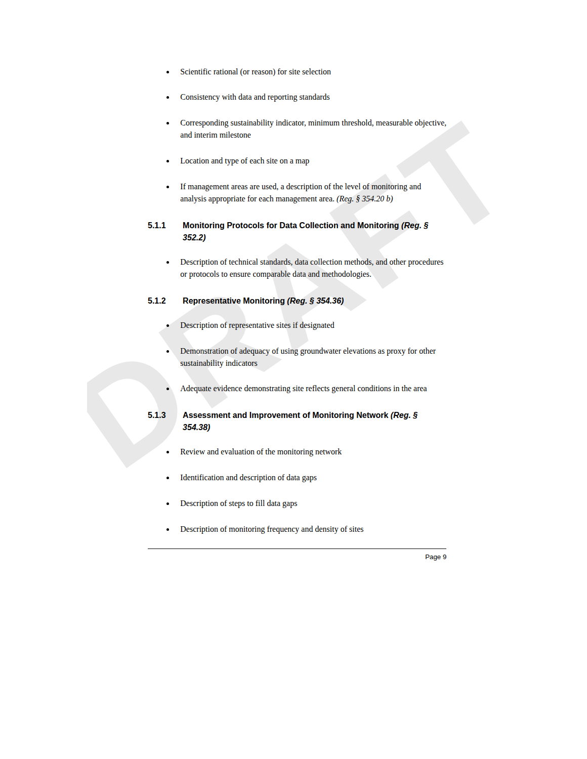DRAFT
Scientific rational (or reason) for site selection
Consistency with data and reporting standards
Corresponding sustainability indicator, minimum threshold, measurable objective, and interim milestone
Location and type of each site on a map
If management areas are used, a description of the level of monitoring and analysis appropriate for each management area. (Reg. § 354.20 b)
5.1.1 Monitoring Protocols for Data Collection and Monitoring (Reg. § 352.2)
Description of technical standards, data collection methods, and other procedures or protocols to ensure comparable data and methodologies.
5.1.2 Representative Monitoring (Reg. § 354.36)
Description of representative sites if designated
Demonstration of adequacy of using groundwater elevations as proxy for other sustainability indicators
Adequate evidence demonstrating site reflects general conditions in the area
5.1.3 Assessment and Improvement of Monitoring Network (Reg. § 354.38)
Review and evaluation of the monitoring network
Identification and description of data gaps
Description of steps to fill data gaps
Description of monitoring frequency and density of sites
Page 9